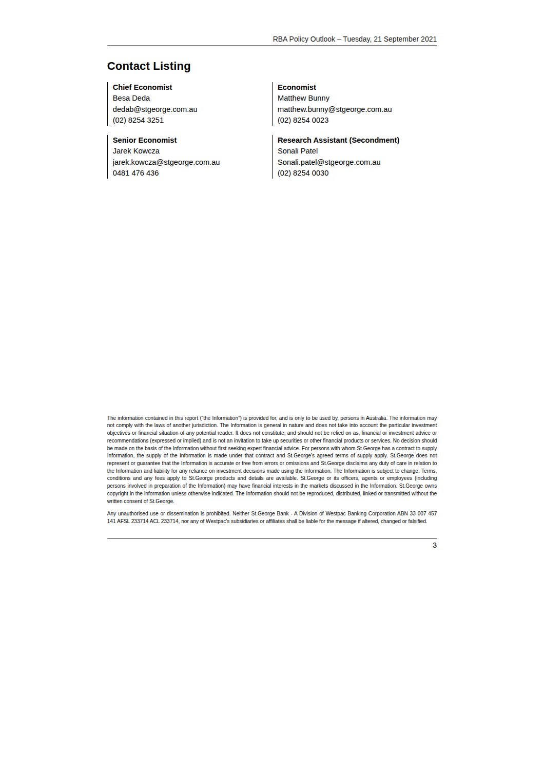RBA Policy Outlook – Tuesday, 21 September 2021
Contact Listing
| Chief Economist Besa Deda dedab@stgeorge.com.au (02) 8254 3251 | Economist Matthew Bunny matthew.bunny@stgeorge.com.au (02) 8254 0023 |
| Senior Economist Jarek Kowcza jarek.kowcza@stgeorge.com.au 0481 476 436 | Research Assistant (Secondment) Sonali Patel Sonali.patel@stgeorge.com.au (02) 8254 0030 |
The information contained in this report (“the Information”) is provided for, and is only to be used by, persons in Australia. The information may not comply with the laws of another jurisdiction. The Information is general in nature and does not take into account the particular investment objectives or financial situation of any potential reader. It does not constitute, and should not be relied on as, financial or investment advice or recommendations (expressed or implied) and is not an invitation to take up securities or other financial products or services. No decision should be made on the basis of the Information without first seeking expert financial advice. For persons with whom St.George has a contract to supply Information, the supply of the Information is made under that contract and St.George’s agreed terms of supply apply. St.George does not represent or guarantee that the Information is accurate or free from errors or omissions and St.George disclaims any duty of care in relation to the Information and liability for any reliance on investment decisions made using the Information. The Information is subject to change. Terms, conditions and any fees apply to St.George products and details are available. St.George or its officers, agents or employees (including persons involved in preparation of the Information) may have financial interests in the markets discussed in the Information. St.George owns copyright in the information unless otherwise indicated. The Information should not be reproduced, distributed, linked or transmitted without the written consent of St.George.
Any unauthorised use or dissemination is prohibited. Neither St.George Bank - A Division of Westpac Banking Corporation ABN 33 007 457 141 AFSL 233714 ACL 233714, nor any of Westpac's subsidiaries or affiliates shall be liable for the message if altered, changed or falsified.
3